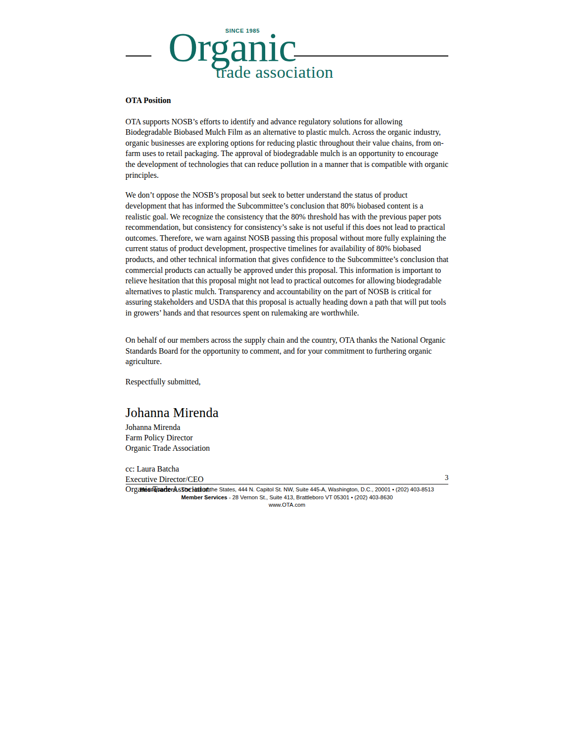SINCE 1985
Organic
trade association
OTA Position
OTA supports NOSB’s efforts to identify and advance regulatory solutions for allowing Biodegradable Biobased Mulch Film as an alternative to plastic mulch. Across the organic industry, organic businesses are exploring options for reducing plastic throughout their value chains, from on-farm uses to retail packaging. The approval of biodegradable mulch is an opportunity to encourage the development of technologies that can reduce pollution in a manner that is compatible with organic principles.
We don’t oppose the NOSB’s proposal but seek to better understand the status of product development that has informed the Subcommittee’s conclusion that 80% biobased content is a realistic goal. We recognize the consistency that the 80% threshold has with the previous paper pots recommendation, but consistency for consistency’s sake is not useful if this does not lead to practical outcomes. Therefore, we warn against NOSB passing this proposal without more fully explaining the current status of product development, prospective timelines for availability of 80% biobased products, and other technical information that gives confidence to the Subcommittee’s conclusion that commercial products can actually be approved under this proposal. This information is important to relieve hesitation that this proposal might not lead to practical outcomes for allowing biodegradable alternatives to plastic mulch. Transparency and accountability on the part of NOSB is critical for assuring stakeholders and USDA that this proposal is actually heading down a path that will put tools in growers’ hands and that resources spent on rulemaking are worthwhile.
On behalf of our members across the supply chain and the country, OTA thanks the National Organic Standards Board for the opportunity to comment, and for your commitment to furthering organic agriculture.
Respectfully submitted,
Johanna Mirenda
Johanna Mirenda
Farm Policy Director
Organic Trade Association
cc: Laura Batcha
Executive Director/CEO
Organic Trade Association
3
Headquarters - The Hall of the States, 444 N. Capitol St. NW, Suite 445-A, Washington, D.C., 20001 • (202) 403-8513
Member Services - 28 Vernon St., Suite 413, Brattleboro VT 05301 • (202) 403-8630
www.OTA.com